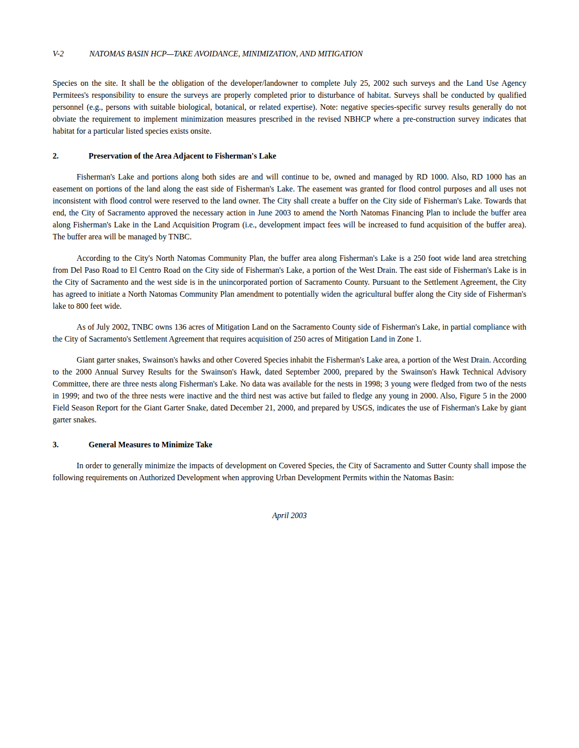V-2
NATOMAS BASIN HCP—TAKE AVOIDANCE, MINIMIZATION, AND MITIGATION
Species on the site. It shall be the obligation of the developer/landowner to complete July 25, 2002 such surveys and the Land Use Agency Permitees's responsibility to ensure the surveys are properly completed prior to disturbance of habitat. Surveys shall be conducted by qualified personnel (e.g., persons with suitable biological, botanical, or related expertise). Note: negative species-specific survey results generally do not obviate the requirement to implement minimization measures prescribed in the revised NBHCP where a pre-construction survey indicates that habitat for a particular listed species exists onsite.
2. Preservation of the Area Adjacent to Fisherman's Lake
Fisherman's Lake and portions along both sides are and will continue to be, owned and managed by RD 1000. Also, RD 1000 has an easement on portions of the land along the east side of Fisherman's Lake. The easement was granted for flood control purposes and all uses not inconsistent with flood control were reserved to the land owner. The City shall create a buffer on the City side of Fisherman's Lake. Towards that end, the City of Sacramento approved the necessary action in June 2003 to amend the North Natomas Financing Plan to include the buffer area along Fisherman's Lake in the Land Acquisition Program (i.e., development impact fees will be increased to fund acquisition of the buffer area). The buffer area will be managed by TNBC.
According to the City's North Natomas Community Plan, the buffer area along Fisherman's Lake is a 250 foot wide land area stretching from Del Paso Road to El Centro Road on the City side of Fisherman's Lake, a portion of the West Drain. The east side of Fisherman's Lake is in the City of Sacramento and the west side is in the unincorporated portion of Sacramento County. Pursuant to the Settlement Agreement, the City has agreed to initiate a North Natomas Community Plan amendment to potentially widen the agricultural buffer along the City side of Fisherman's lake to 800 feet wide.
As of July 2002, TNBC owns 136 acres of Mitigation Land on the Sacramento County side of Fisherman's Lake, in partial compliance with the City of Sacramento's Settlement Agreement that requires acquisition of 250 acres of Mitigation Land in Zone 1.
Giant garter snakes, Swainson's hawks and other Covered Species inhabit the Fisherman's Lake area, a portion of the West Drain. According to the 2000 Annual Survey Results for the Swainson's Hawk, dated September 2000, prepared by the Swainson's Hawk Technical Advisory Committee, there are three nests along Fisherman's Lake. No data was available for the nests in 1998; 3 young were fledged from two of the nests in 1999; and two of the three nests were inactive and the third nest was active but failed to fledge any young in 2000. Also, Figure 5 in the 2000 Field Season Report for the Giant Garter Snake, dated December 21, 2000, and prepared by USGS, indicates the use of Fisherman's Lake by giant garter snakes.
3. General Measures to Minimize Take
In order to generally minimize the impacts of development on Covered Species, the City of Sacramento and Sutter County shall impose the following requirements on Authorized Development when approving Urban Development Permits within the Natomas Basin:
April 2003